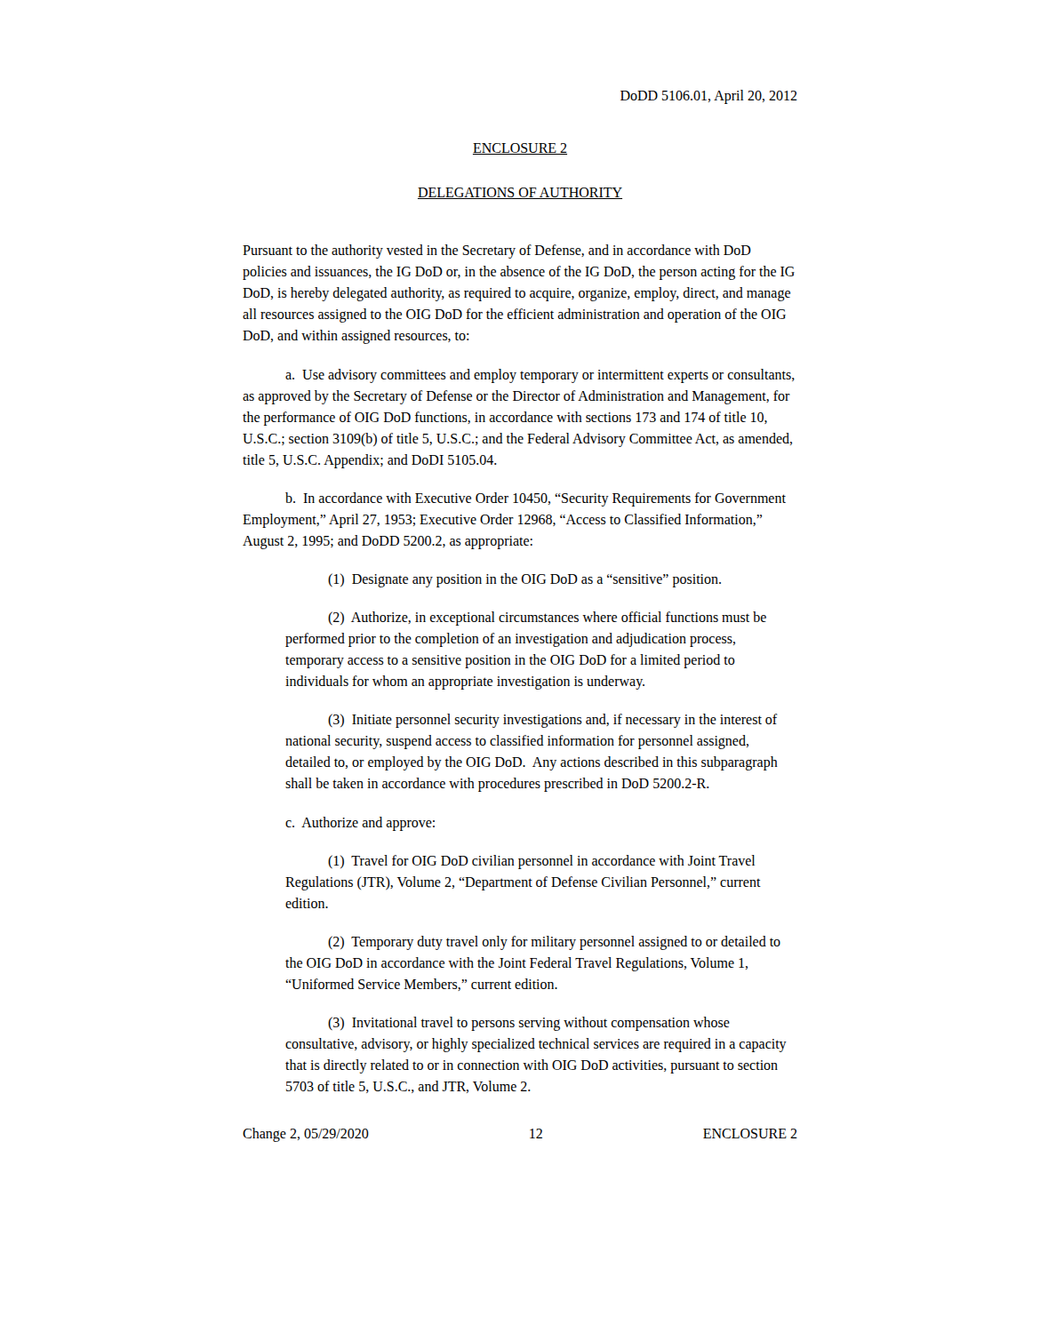DoDD 5106.01, April 20, 2012
ENCLOSURE 2
DELEGATIONS OF AUTHORITY
Pursuant to the authority vested in the Secretary of Defense, and in accordance with DoD policies and issuances, the IG DoD or, in the absence of the IG DoD, the person acting for the IG DoD, is hereby delegated authority, as required to acquire, organize, employ, direct, and manage all resources assigned to the OIG DoD for the efficient administration and operation of the OIG DoD, and within assigned resources, to:
a. Use advisory committees and employ temporary or intermittent experts or consultants, as approved by the Secretary of Defense or the Director of Administration and Management, for the performance of OIG DoD functions, in accordance with sections 173 and 174 of title 10, U.S.C.; section 3109(b) of title 5, U.S.C.; and the Federal Advisory Committee Act, as amended, title 5, U.S.C. Appendix; and DoDI 5105.04.
b. In accordance with Executive Order 10450, “Security Requirements for Government Employment,” April 27, 1953; Executive Order 12968, “Access to Classified Information,” August 2, 1995; and DoDD 5200.2, as appropriate:
(1) Designate any position in the OIG DoD as a “sensitive” position.
(2) Authorize, in exceptional circumstances where official functions must be performed prior to the completion of an investigation and adjudication process, temporary access to a sensitive position in the OIG DoD for a limited period to individuals for whom an appropriate investigation is underway.
(3) Initiate personnel security investigations and, if necessary in the interest of national security, suspend access to classified information for personnel assigned, detailed to, or employed by the OIG DoD. Any actions described in this subparagraph shall be taken in accordance with procedures prescribed in DoD 5200.2-R.
c. Authorize and approve:
(1) Travel for OIG DoD civilian personnel in accordance with Joint Travel Regulations (JTR), Volume 2, “Department of Defense Civilian Personnel,” current edition.
(2) Temporary duty travel only for military personnel assigned to or detailed to the OIG DoD in accordance with the Joint Federal Travel Regulations, Volume 1, “Uniformed Service Members,” current edition.
(3) Invitational travel to persons serving without compensation whose consultative, advisory, or highly specialized technical services are required in a capacity that is directly related to or in connection with OIG DoD activities, pursuant to section 5703 of title 5, U.S.C., and JTR, Volume 2.
Change 2, 05/29/2020 12 ENCLOSURE 2